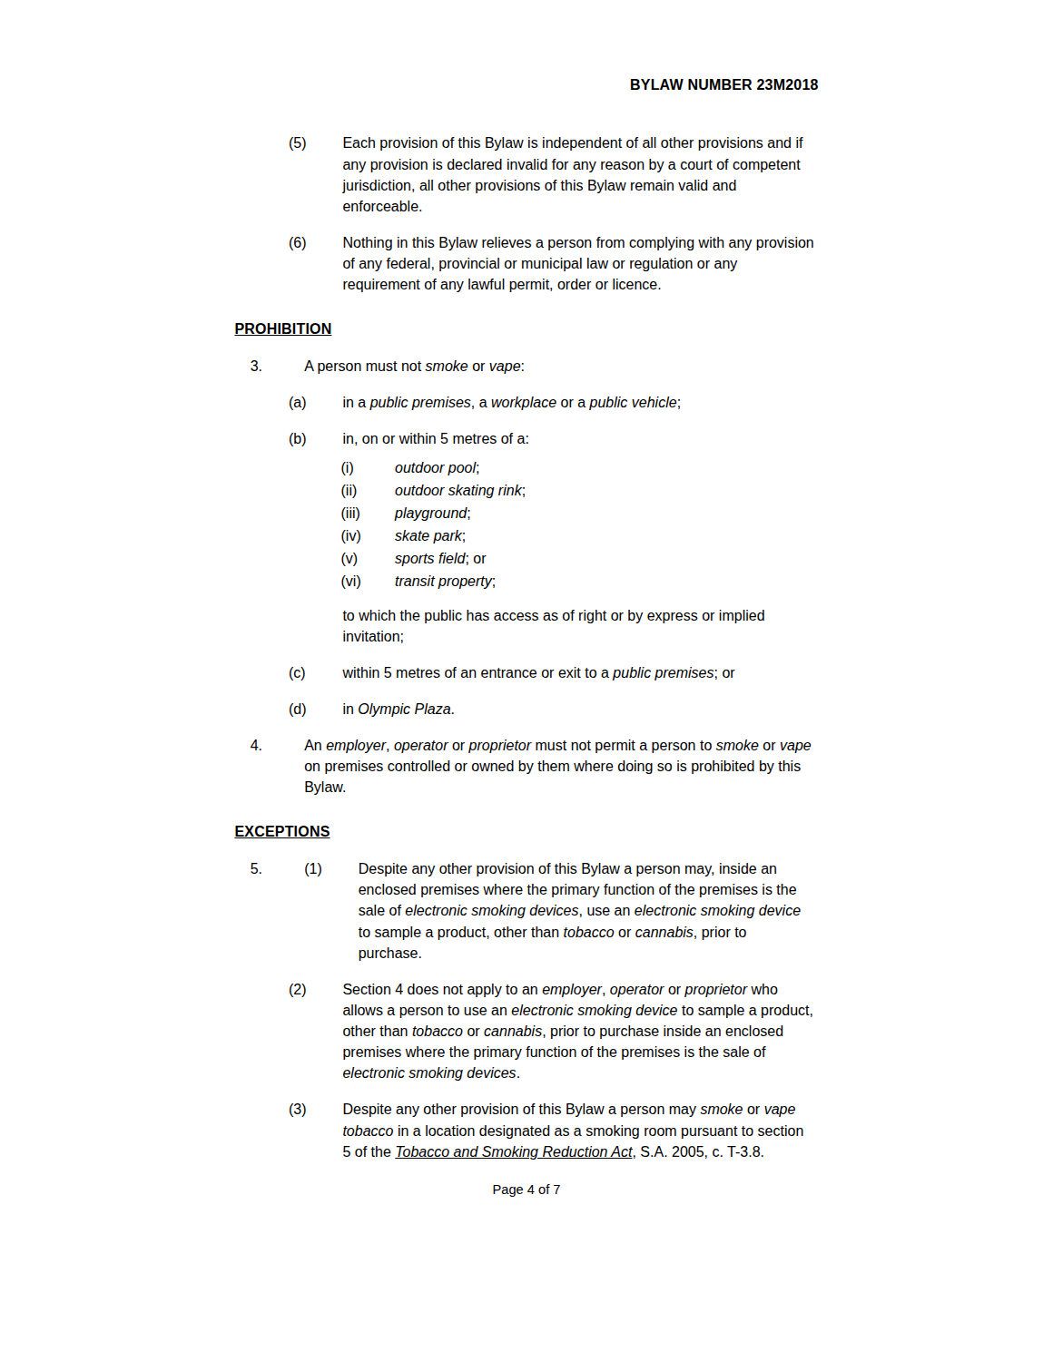BYLAW NUMBER 23M2018
(5)
Each provision of this Bylaw is independent of all other provisions and if any provision is declared invalid for any reason by a court of competent jurisdiction, all other provisions of this Bylaw remain valid and enforceable.
(6)
Nothing in this Bylaw relieves a person from complying with any provision of any federal, provincial or municipal law or regulation or any requirement of any lawful permit, order or licence.
PROHIBITION
3.
A person must not smoke or vape:
(a)
in a public premises, a workplace or a public vehicle;
(b)
in, on or within 5 metres of a:
(i)
outdoor pool;
(ii)
outdoor skating rink;
(iii)
playground;
(iv)
skate park;
(v)
sports field; or
(vi)
transit property;
to which the public has access as of right or by express or implied invitation;
(c)
within 5 metres of an entrance or exit to a public premises; or
(d)
in Olympic Plaza.
4.
An employer, operator or proprietor must not permit a person to smoke or vape on premises controlled or owned by them where doing so is prohibited by this Bylaw.
EXCEPTIONS
5.
(1)
Despite any other provision of this Bylaw a person may, inside an enclosed premises where the primary function of the premises is the sale of electronic smoking devices, use an electronic smoking device to sample a product, other than tobacco or cannabis, prior to purchase.
(2)
Section 4 does not apply to an employer, operator or proprietor who allows a person to use an electronic smoking device to sample a product, other than tobacco or cannabis, prior to purchase inside an enclosed premises where the primary function of the premises is the sale of electronic smoking devices.
(3)
Despite any other provision of this Bylaw a person may smoke or vape tobacco in a location designated as a smoking room pursuant to section 5 of the Tobacco and Smoking Reduction Act, S.A. 2005, c. T-3.8.
Page 4 of 7